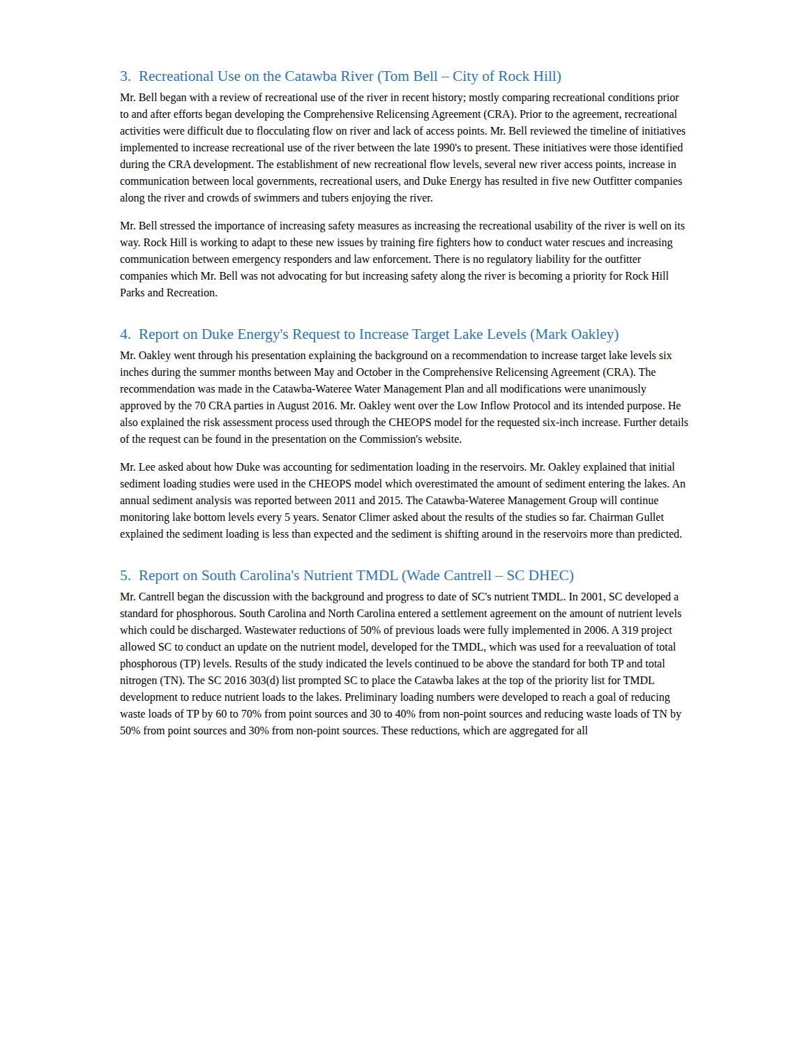3. Recreational Use on the Catawba River (Tom Bell – City of Rock Hill)
Mr. Bell began with a review of recreational use of the river in recent history; mostly comparing recreational conditions prior to and after efforts began developing the Comprehensive Relicensing Agreement (CRA). Prior to the agreement, recreational activities were difficult due to flocculating flow on river and lack of access points. Mr. Bell reviewed the timeline of initiatives implemented to increase recreational use of the river between the late 1990's to present. These initiatives were those identified during the CRA development. The establishment of new recreational flow levels, several new river access points, increase in communication between local governments, recreational users, and Duke Energy has resulted in five new Outfitter companies along the river and crowds of swimmers and tubers enjoying the river.
Mr. Bell stressed the importance of increasing safety measures as increasing the recreational usability of the river is well on its way. Rock Hill is working to adapt to these new issues by training fire fighters how to conduct water rescues and increasing communication between emergency responders and law enforcement. There is no regulatory liability for the outfitter companies which Mr. Bell was not advocating for but increasing safety along the river is becoming a priority for Rock Hill Parks and Recreation.
4. Report on Duke Energy's Request to Increase Target Lake Levels (Mark Oakley)
Mr. Oakley went through his presentation explaining the background on a recommendation to increase target lake levels six inches during the summer months between May and October in the Comprehensive Relicensing Agreement (CRA). The recommendation was made in the Catawba-Wateree Water Management Plan and all modifications were unanimously approved by the 70 CRA parties in August 2016. Mr. Oakley went over the Low Inflow Protocol and its intended purpose. He also explained the risk assessment process used through the CHEOPS model for the requested six-inch increase. Further details of the request can be found in the presentation on the Commission's website.
Mr. Lee asked about how Duke was accounting for sedimentation loading in the reservoirs. Mr. Oakley explained that initial sediment loading studies were used in the CHEOPS model which overestimated the amount of sediment entering the lakes. An annual sediment analysis was reported between 2011 and 2015. The Catawba-Wateree Management Group will continue monitoring lake bottom levels every 5 years. Senator Climer asked about the results of the studies so far. Chairman Gullet explained the sediment loading is less than expected and the sediment is shifting around in the reservoirs more than predicted.
5. Report on South Carolina's Nutrient TMDL (Wade Cantrell – SC DHEC)
Mr. Cantrell began the discussion with the background and progress to date of SC's nutrient TMDL. In 2001, SC developed a standard for phosphorous. South Carolina and North Carolina entered a settlement agreement on the amount of nutrient levels which could be discharged. Wastewater reductions of 50% of previous loads were fully implemented in 2006. A 319 project allowed SC to conduct an update on the nutrient model, developed for the TMDL, which was used for a reevaluation of total phosphorous (TP) levels. Results of the study indicated the levels continued to be above the standard for both TP and total nitrogen (TN). The SC 2016 303(d) list prompted SC to place the Catawba lakes at the top of the priority list for TMDL development to reduce nutrient loads to the lakes. Preliminary loading numbers were developed to reach a goal of reducing waste loads of TP by 60 to 70% from point sources and 30 to 40% from non-point sources and reducing waste loads of TN by 50% from point sources and 30% from non-point sources. These reductions, which are aggregated for all